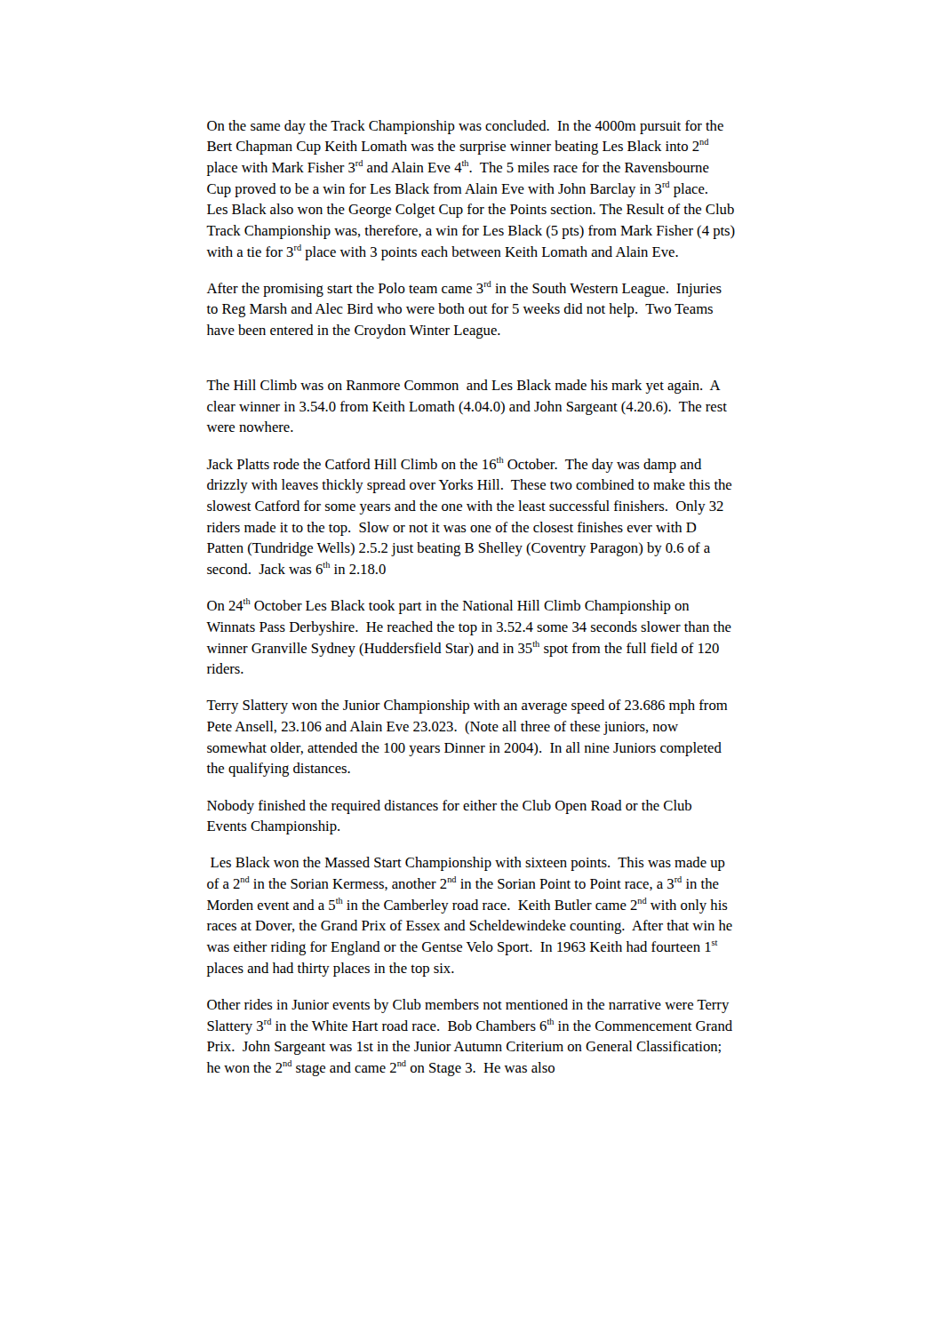On the same day the Track Championship was concluded. In the 4000m pursuit for the Bert Chapman Cup Keith Lomath was the surprise winner beating Les Black into 2nd place with Mark Fisher 3rd and Alain Eve 4th. The 5 miles race for the Ravensbourne Cup proved to be a win for Les Black from Alain Eve with John Barclay in 3rd place. Les Black also won the George Colget Cup for the Points section. The Result of the Club Track Championship was, therefore, a win for Les Black (5 pts) from Mark Fisher (4 pts) with a tie for 3rd place with 3 points each between Keith Lomath and Alain Eve.
After the promising start the Polo team came 3rd in the South Western League. Injuries to Reg Marsh and Alec Bird who were both out for 5 weeks did not help. Two Teams have been entered in the Croydon Winter League.
The Hill Climb was on Ranmore Common and Les Black made his mark yet again. A clear winner in 3.54.0 from Keith Lomath (4.04.0) and John Sargeant (4.20.6). The rest were nowhere.
Jack Platts rode the Catford Hill Climb on the 16th October. The day was damp and drizzly with leaves thickly spread over Yorks Hill. These two combined to make this the slowest Catford for some years and the one with the least successful finishers. Only 32 riders made it to the top. Slow or not it was one of the closest finishes ever with D Patten (Tundridge Wells) 2.5.2 just beating B Shelley (Coventry Paragon) by 0.6 of a second. Jack was 6th in 2.18.0
On 24th October Les Black took part in the National Hill Climb Championship on Winnats Pass Derbyshire. He reached the top in 3.52.4 some 34 seconds slower than the winner Granville Sydney (Huddersfield Star) and in 35th spot from the full field of 120 riders.
Terry Slattery won the Junior Championship with an average speed of 23.686 mph from Pete Ansell, 23.106 and Alain Eve 23.023. (Note all three of these juniors, now somewhat older, attended the 100 years Dinner in 2004). In all nine Juniors completed the qualifying distances.
Nobody finished the required distances for either the Club Open Road or the Club Events Championship.
Les Black won the Massed Start Championship with sixteen points. This was made up of a 2nd in the Sorian Kermess, another 2nd in the Sorian Point to Point race, a 3rd in the Morden event and a 5th in the Camberley road race. Keith Butler came 2nd with only his races at Dover, the Grand Prix of Essex and Scheldewindeke counting. After that win he was either riding for England or the Gentse Velo Sport. In 1963 Keith had fourteen 1st places and had thirty places in the top six.
Other rides in Junior events by Club members not mentioned in the narrative were Terry Slattery 3rd in the White Hart road race. Bob Chambers 6th in the Commencement Grand Prix. John Sargeant was 1st in the Junior Autumn Criterium on General Classification; he won the 2nd stage and came 2nd on Stage 3. He was also